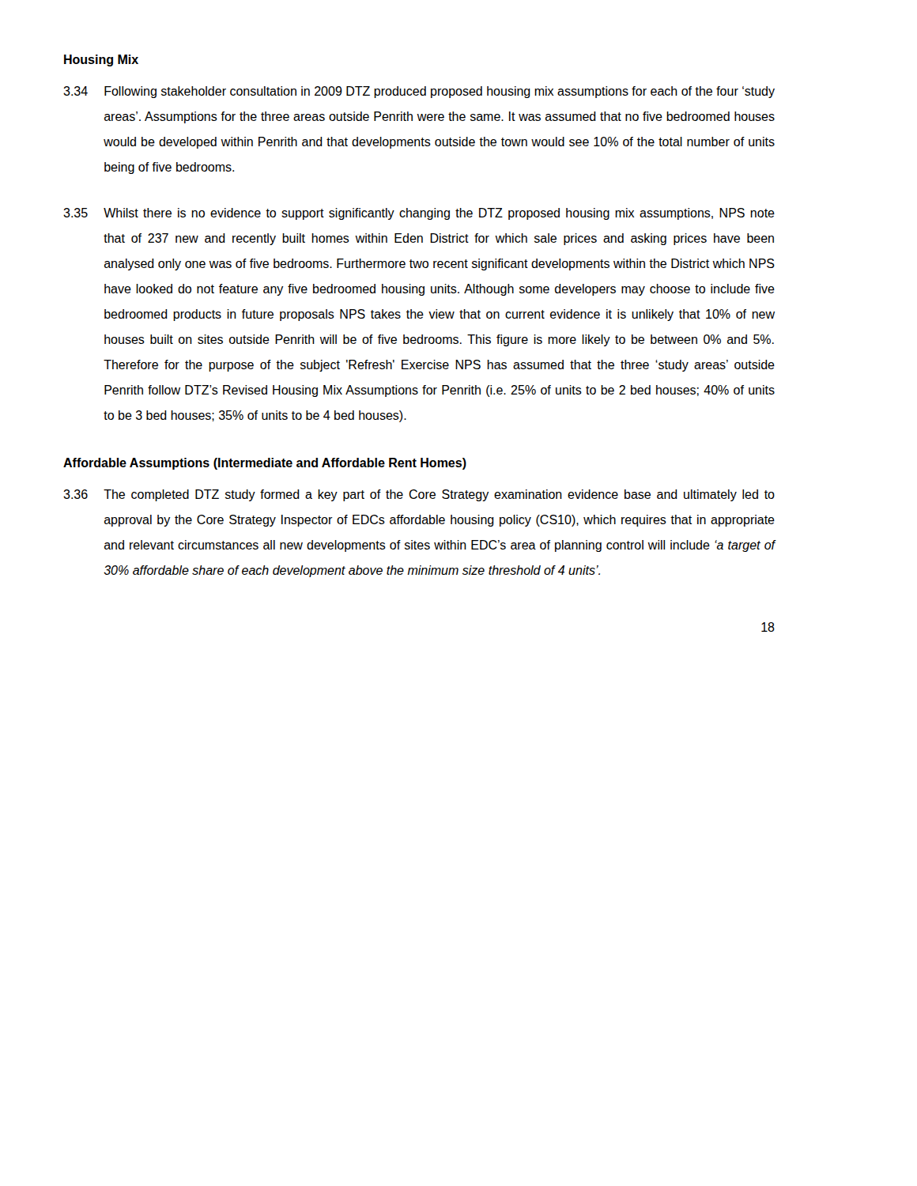Housing Mix
3.34
Following stakeholder consultation in 2009 DTZ produced proposed housing mix assumptions for each of the four ‘study areas’. Assumptions for the three areas outside Penrith were the same. It was assumed that no five bedroomed houses would be developed within Penrith and that developments outside the town would see 10% of the total number of units being of five bedrooms.
3.35
Whilst there is no evidence to support significantly changing the DTZ proposed housing mix assumptions, NPS note that of 237 new and recently built homes within Eden District for which sale prices and asking prices have been analysed only one was of five bedrooms. Furthermore two recent significant developments within the District which NPS have looked do not feature any five bedroomed housing units. Although some developers may choose to include five bedroomed products in future proposals NPS takes the view that on current evidence it is unlikely that 10% of new houses built on sites outside Penrith will be of five bedrooms. This figure is more likely to be between 0% and 5%. Therefore for the purpose of the subject 'Refresh' Exercise NPS has assumed that the three ‘study areas’ outside Penrith follow DTZ’s Revised Housing Mix Assumptions for Penrith (i.e. 25% of units to be 2 bed houses; 40% of units to be 3 bed houses; 35% of units to be 4 bed houses).
Affordable Assumptions (Intermediate and Affordable Rent Homes)
3.36
The completed DTZ study formed a key part of the Core Strategy examination evidence base and ultimately led to approval by the Core Strategy Inspector of EDCs affordable housing policy (CS10), which requires that in appropriate and relevant circumstances all new developments of sites within EDC’s area of planning control will include ‘a target of 30% affordable share of each development above the minimum size threshold of 4 units’.
18